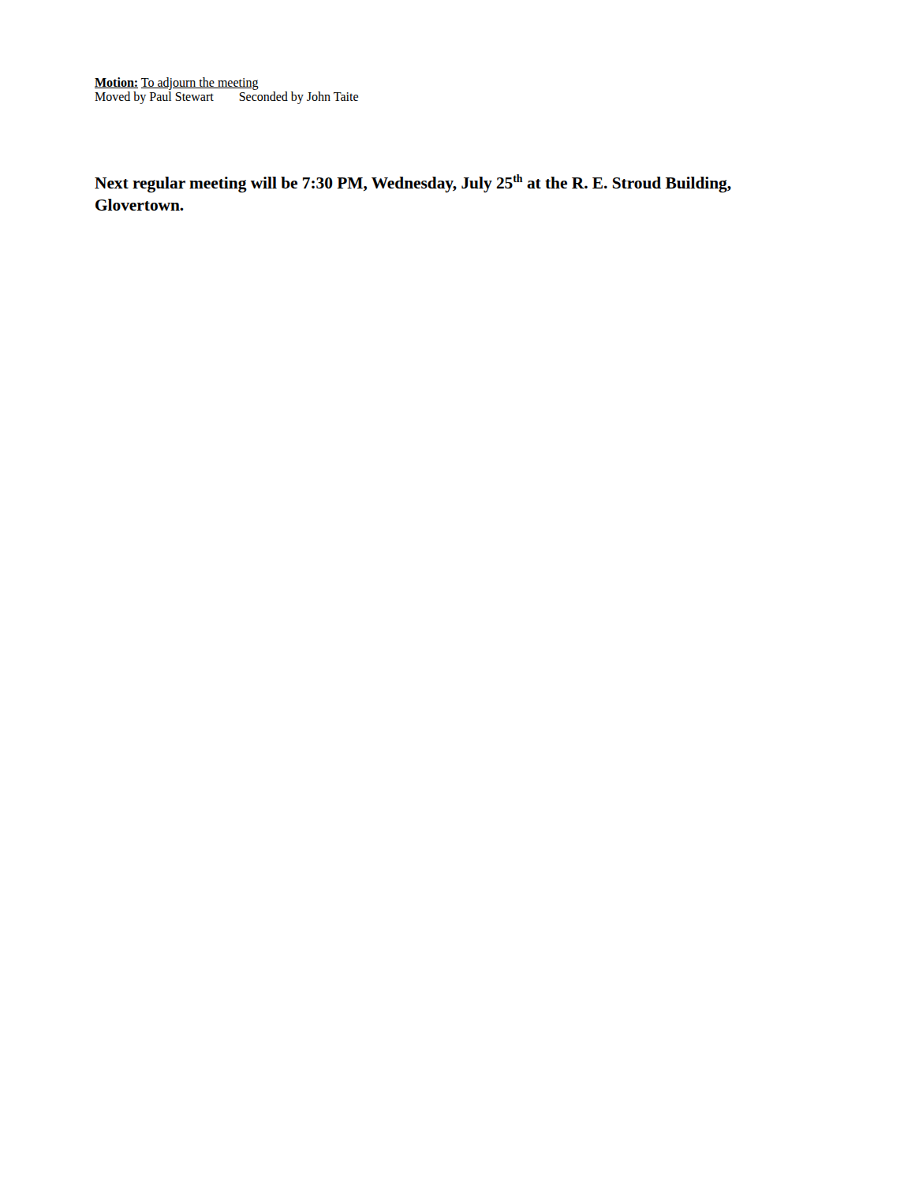Motion: To adjourn the meeting
Moved by Paul Stewart Seconded by John Taite
Next regular meeting will be 7:30 PM, Wednesday, July 25th at the R. E. Stroud Building, Glovertown.